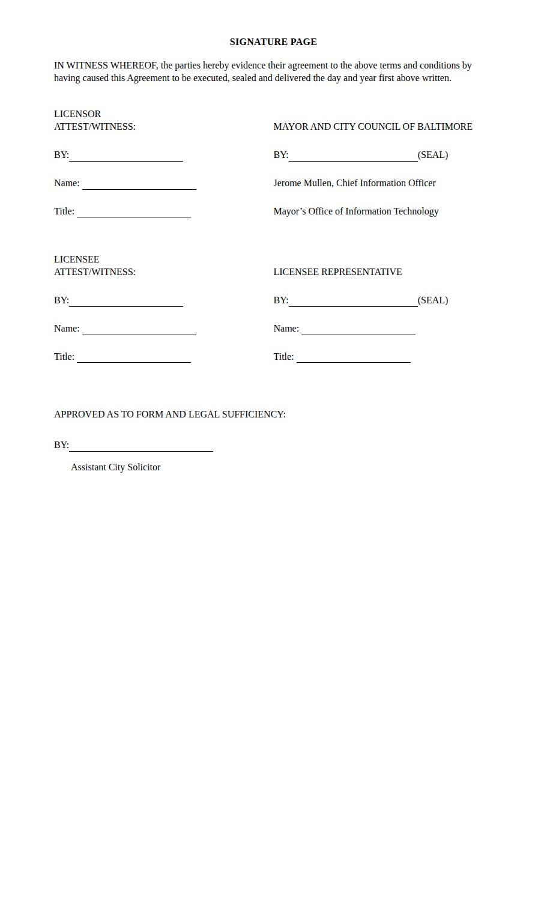SIGNATURE PAGE
IN WITNESS WHEREOF, the parties hereby evidence their agreement to the above terms and conditions by having caused this Agreement to be executed, sealed and delivered the day and year first above written.
LICENSOR
| ATTEST/WITNESS: | | MAYOR AND CITY COUNCIL OF BALTIMORE |
| BY: | | BY: (SEAL) |
| Name: | | Jerome Mullen, Chief Information Officer |
| Title: | | Mayor’s Office of Information Technology |
LICENSEE
| ATTEST/WITNESS: | | LICENSEE REPRESENTATIVE |
| BY: | | BY: (SEAL) |
| Name: | | Name: |
| Title: | | Title: |
APPROVED AS TO FORM AND LEGAL SUFFICIENCY:
BY:
Assistant City Solicitor